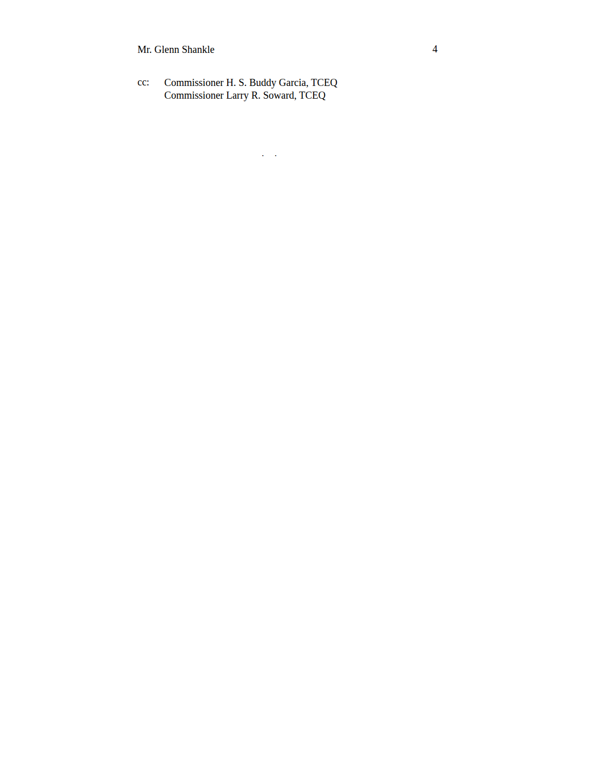Mr. Glenn Shankle
4
cc:
Commissioner H. S. Buddy Garcia, TCEQ
Commissioner Larry R. Soward, TCEQ
..